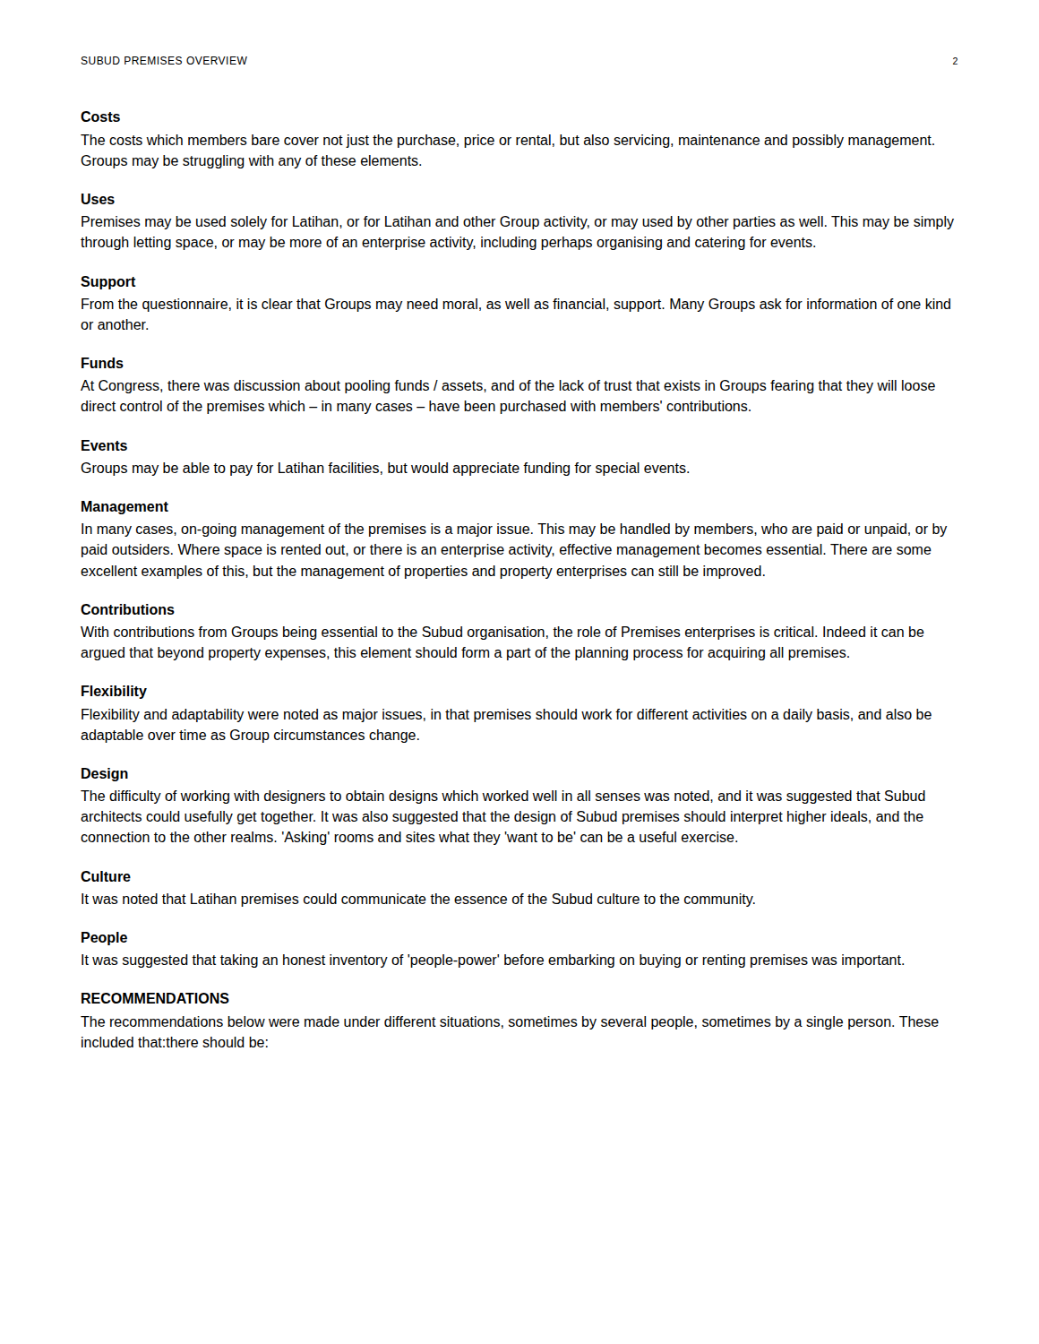Subud Premises Overview 2
Costs
The costs which members bare cover not just the purchase, price or rental, but also servicing, maintenance and possibly management. Groups may be struggling with any of these elements.
Uses
Premises may be used solely for Latihan, or for Latihan and other Group activity, or may used by other parties as well. This may be simply through letting space, or may be more of an enterprise activity, including perhaps organising and catering for events.
Support
From the questionnaire, it is clear that Groups may need moral, as well as financial, support. Many Groups ask for information of one kind or another.
Funds
At Congress, there was discussion about pooling funds / assets, and of the lack of trust that exists in Groups fearing that they will loose direct control of the premises which – in many cases – have been purchased with members' contributions.
Events
Groups may be able to pay for Latihan facilities, but would appreciate funding for special events.
Management
In many cases, on-going management of the premises is a major issue. This may be handled by members, who are paid or unpaid, or by paid outsiders. Where space is rented out, or there is an enterprise activity, effective management becomes essential. There are some excellent examples of this, but the management of properties and property enterprises can still be improved.
Contributions
With contributions from Groups being essential to the Subud organisation, the role of Premises enterprises is critical. Indeed it can be argued that beyond property expenses, this element should form a part of the planning process for acquiring all premises.
Flexibility
Flexibility and adaptability were noted as major issues, in that premises should work for different activities on a daily basis, and also be adaptable over time as Group circumstances change.
Design
The difficulty of working with designers to obtain designs which worked well in all senses was noted, and it was suggested that Subud architects could usefully get together. It was also suggested that the design of Subud premises should interpret higher ideals, and the connection to the other realms. 'Asking' rooms and sites what they 'want to be' can be a useful exercise.
Culture
It was noted that Latihan premises could communicate the essence of the Subud culture to the community.
People
It was suggested that taking an honest inventory of 'people-power' before embarking on buying or renting premises was important.
Recommendations
The recommendations below were made under different situations, sometimes by several people, sometimes by a single person. These included that:there should be: